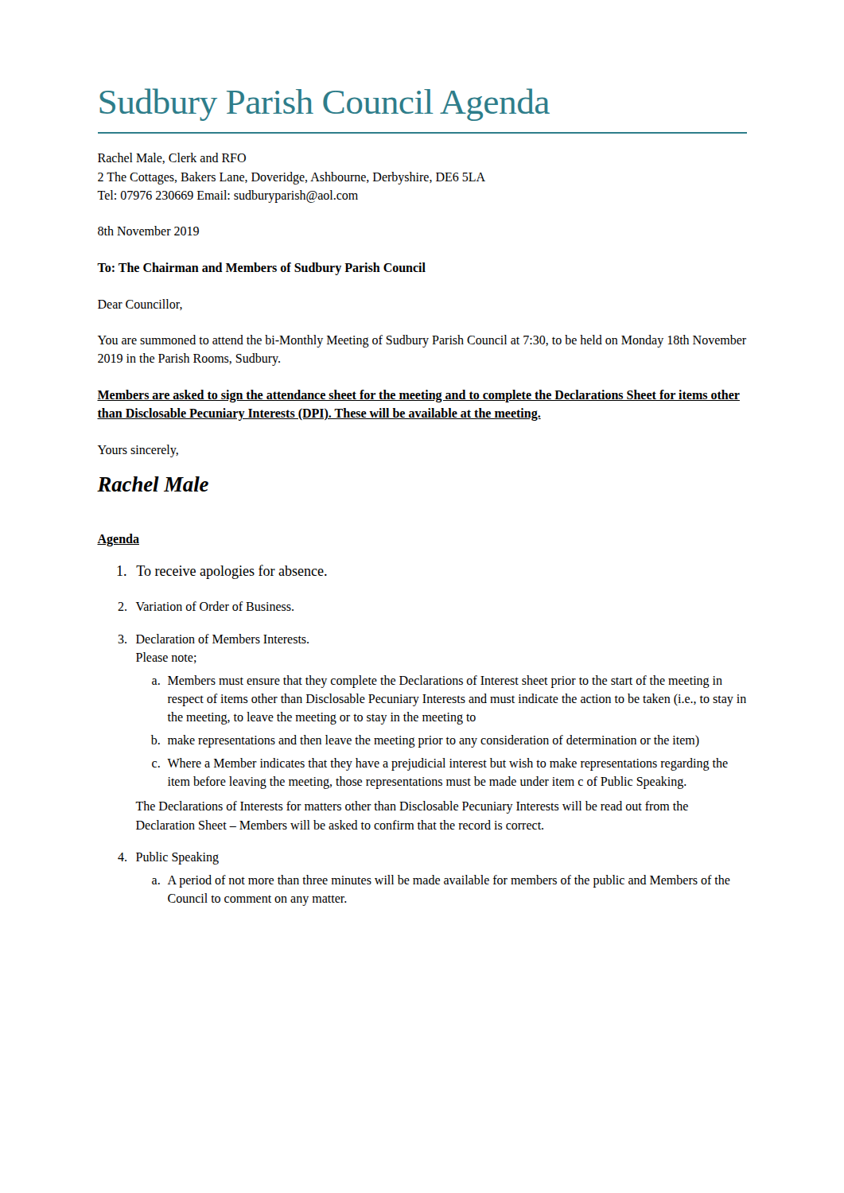Sudbury Parish Council Agenda
Rachel Male, Clerk and RFO
2 The Cottages, Bakers Lane, Doveridge, Ashbourne, Derbyshire, DE6 5LA
Tel: 07976 230669 Email: sudburyparish@aol.com
8th November 2019
To: The Chairman and Members of Sudbury Parish Council
Dear Councillor,
You are summoned to attend the bi-Monthly Meeting of Sudbury Parish Council at 7:30, to be held on Monday 18th November 2019 in the Parish Rooms, Sudbury.
Members are asked to sign the attendance sheet for the meeting and to complete the Declarations Sheet for items other than Disclosable Pecuniary Interests (DPI). These will be available at the meeting.
Yours sincerely,
Rachel Male
Agenda
To receive apologies for absence.
Variation of Order of Business.
Declaration of Members Interests.
Please note;
Members must ensure that they complete the Declarations of Interest sheet prior to the start of the meeting in respect of items other than Disclosable Pecuniary Interests and must indicate the action to be taken (i.e., to stay in the meeting, to leave the meeting or to stay in the meeting to
make representations and then leave the meeting prior to any consideration of determination or the item)
Where a Member indicates that they have a prejudicial interest but wish to make representations regarding the item before leaving the meeting, those representations must be made under item c of Public Speaking.
The Declarations of Interests for matters other than Disclosable Pecuniary Interests will be read out from the Declaration Sheet – Members will be asked to confirm that the record is correct.
Public Speaking
A period of not more than three minutes will be made available for members of the public and Members of the Council to comment on any matter.